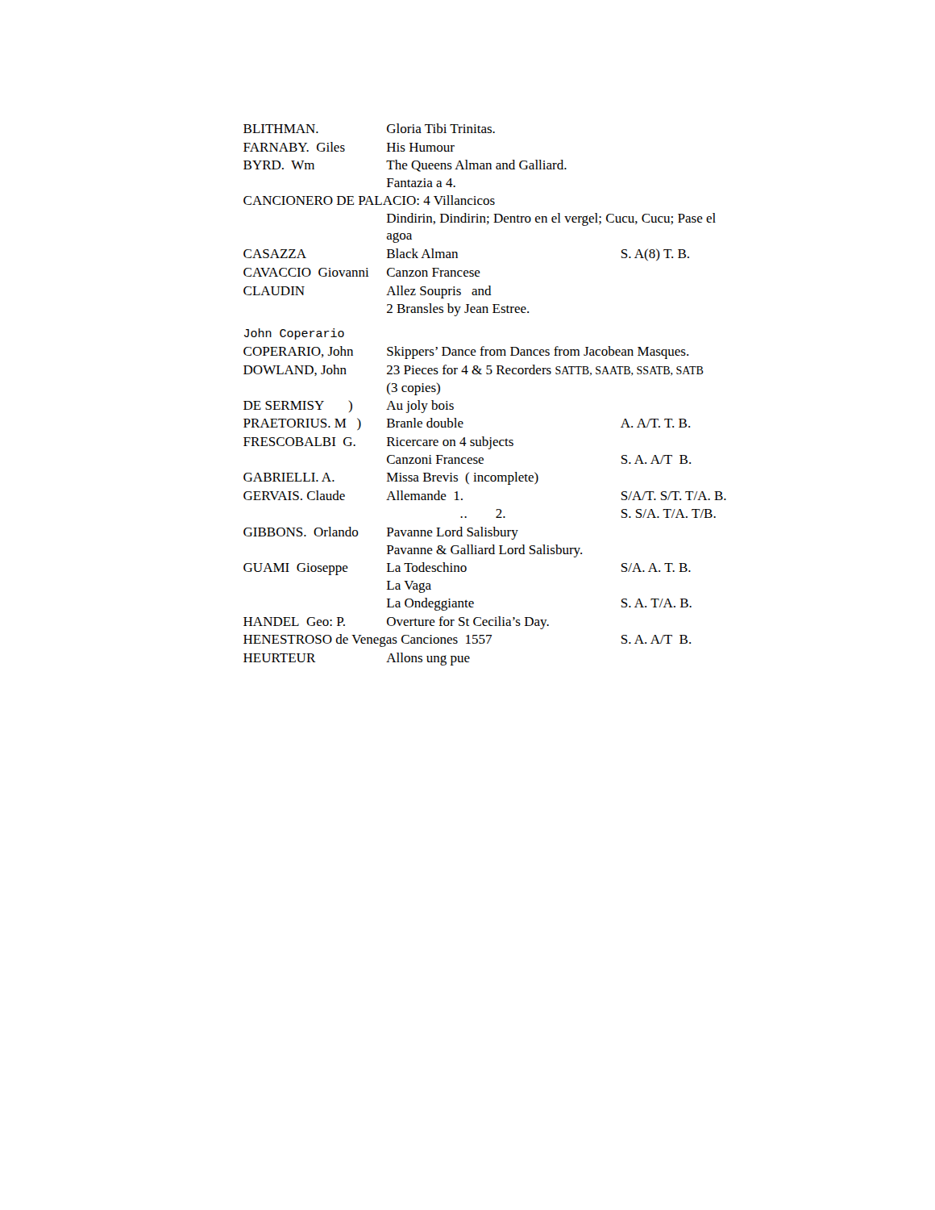| BLITHMAN. | Gloria Tibi Trinitas. | |
| FARNABY. Giles | His Humour | |
| BYRD. Wm | The Queens Alman and Galliard. | |
| | Fantazia a 4. | |
| CANCIONERO DE PALACIO: 4 Villancicos |
| Dindirin, Dindirin; Dentro en el vergel; Cucu, Cucu; Pase el agoa |
| CASAZZA | Black Alman | S. A(8) T. B. |
| CAVACCIO Giovanni | Canzon Francese | |
| CLAUDIN | Allez Soupris and | |
| | 2 Bransles by Jean Estree. | |
| John Coperario | | |
| COPERARIO, John | Skippers’ Dance from Dances from Jacobean Masques. |
| DOWLAND, John | 23 Pieces for 4 & 5 Recorders SATTB, SAATB, SSATB, SATB |
| | (3 copies) |
| DE SERMISY ) | Au joly bois | |
| PRAETORIUS. M ) | Branle double | A. A/T. T. B. |
| FRESCOBALBI G. | Ricercare on 4 subjects | |
| | Canzoni Francese | S. A. A/T B. |
| GABRIELLI. A. | Missa Brevis ( incomplete) | |
| GERVAIS. Claude | Allemande 1. | S/A/T. S/T. T/A. B. |
| | .. 2. | S. S/A. T/A. T/B. |
| GIBBONS. Orlando | Pavanne Lord Salisbury |
| | Pavanne & Galliard Lord Salisbury. |
| GUAMI Gioseppe | La Todeschino | S/A. A. T. B. |
| | La Vaga | |
| | La Ondeggiante | S. A. T/A. B. |
| HANDEL Geo: P. | Overture for St Cecilia’s Day. |
| HENESTROSO de Venegas Canciones 1557 | S. A. A/T B. |
| HEURTEUR | Allons ung pue | |